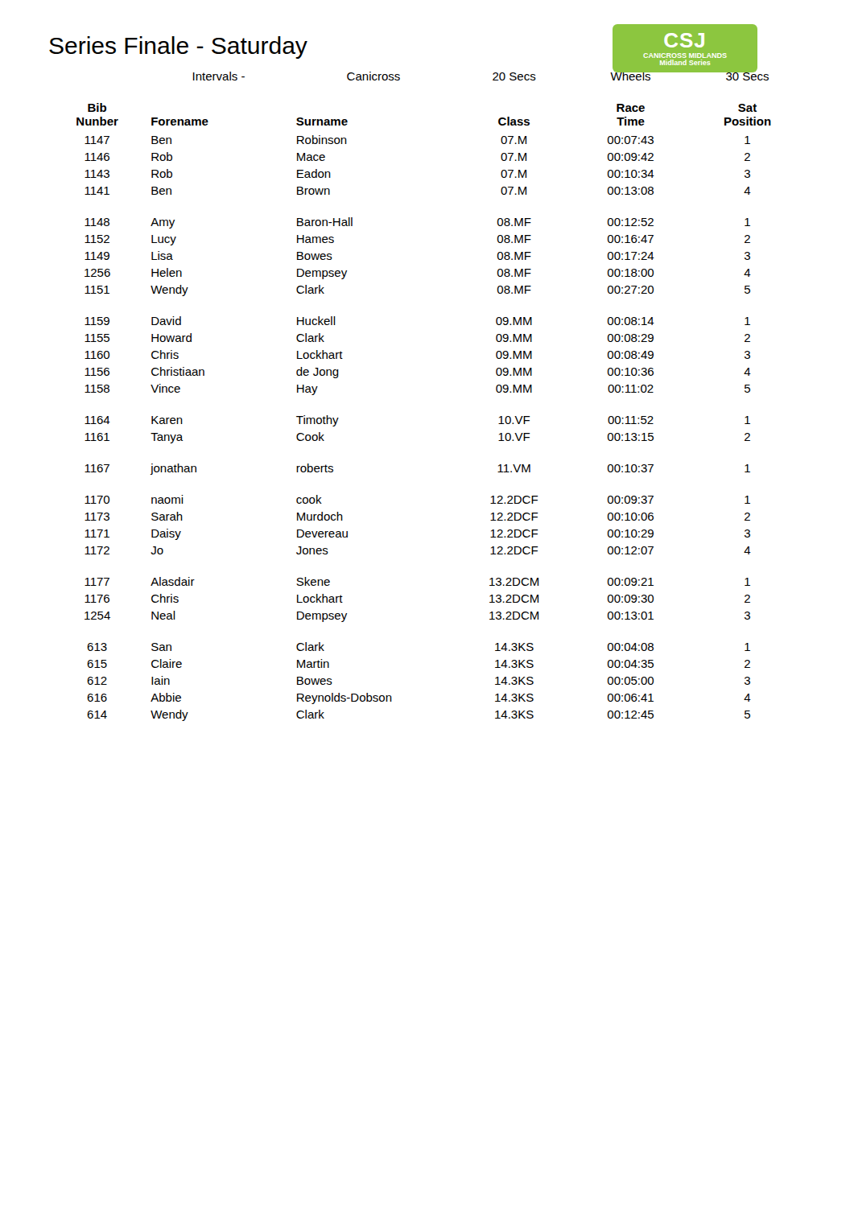Series Finale - Saturday
CSJ
CANICROSS MIDLANDS
Midland Series
| | Intervals - | Canicross | 20 Secs | Wheels | 30 Secs |
| Bib Nunber | Forename | Surname | Class | Race Time | Sat Position |
| 1147 | Ben | Robinson | 07.M | 00:07:43 | 1 |
| 1146 | Rob | Mace | 07.M | 00:09:42 | 2 |
| 1143 | Rob | Eadon | 07.M | 00:10:34 | 3 |
| 1141 | Ben | Brown | 07.M | 00:13:08 | 4 |
| 1148 | Amy | Baron-Hall | 08.MF | 00:12:52 | 1 |
| 1152 | Lucy | Hames | 08.MF | 00:16:47 | 2 |
| 1149 | Lisa | Bowes | 08.MF | 00:17:24 | 3 |
| 1256 | Helen | Dempsey | 08.MF | 00:18:00 | 4 |
| 1151 | Wendy | Clark | 08.MF | 00:27:20 | 5 |
| 1159 | David | Huckell | 09.MM | 00:08:14 | 1 |
| 1155 | Howard | Clark | 09.MM | 00:08:29 | 2 |
| 1160 | Chris | Lockhart | 09.MM | 00:08:49 | 3 |
| 1156 | Christiaan | de Jong | 09.MM | 00:10:36 | 4 |
| 1158 | Vince | Hay | 09.MM | 00:11:02 | 5 |
| 1164 | Karen | Timothy | 10.VF | 00:11:52 | 1 |
| 1161 | Tanya | Cook | 10.VF | 00:13:15 | 2 |
| 1167 | jonathan | roberts | 11.VM | 00:10:37 | 1 |
| 1170 | naomi | cook | 12.2DCF | 00:09:37 | 1 |
| 1173 | Sarah | Murdoch | 12.2DCF | 00:10:06 | 2 |
| 1171 | Daisy | Devereau | 12.2DCF | 00:10:29 | 3 |
| 1172 | Jo | Jones | 12.2DCF | 00:12:07 | 4 |
| 1177 | Alasdair | Skene | 13.2DCM | 00:09:21 | 1 |
| 1176 | Chris | Lockhart | 13.2DCM | 00:09:30 | 2 |
| 1254 | Neal | Dempsey | 13.2DCM | 00:13:01 | 3 |
| 613 | San | Clark | 14.3KS | 00:04:08 | 1 |
| 615 | Claire | Martin | 14.3KS | 00:04:35 | 2 |
| 612 | Iain | Bowes | 14.3KS | 00:05:00 | 3 |
| 616 | Abbie | Reynolds-Dobson | 14.3KS | 00:06:41 | 4 |
| 614 | Wendy | Clark | 14.3KS | 00:12:45 | 5 |